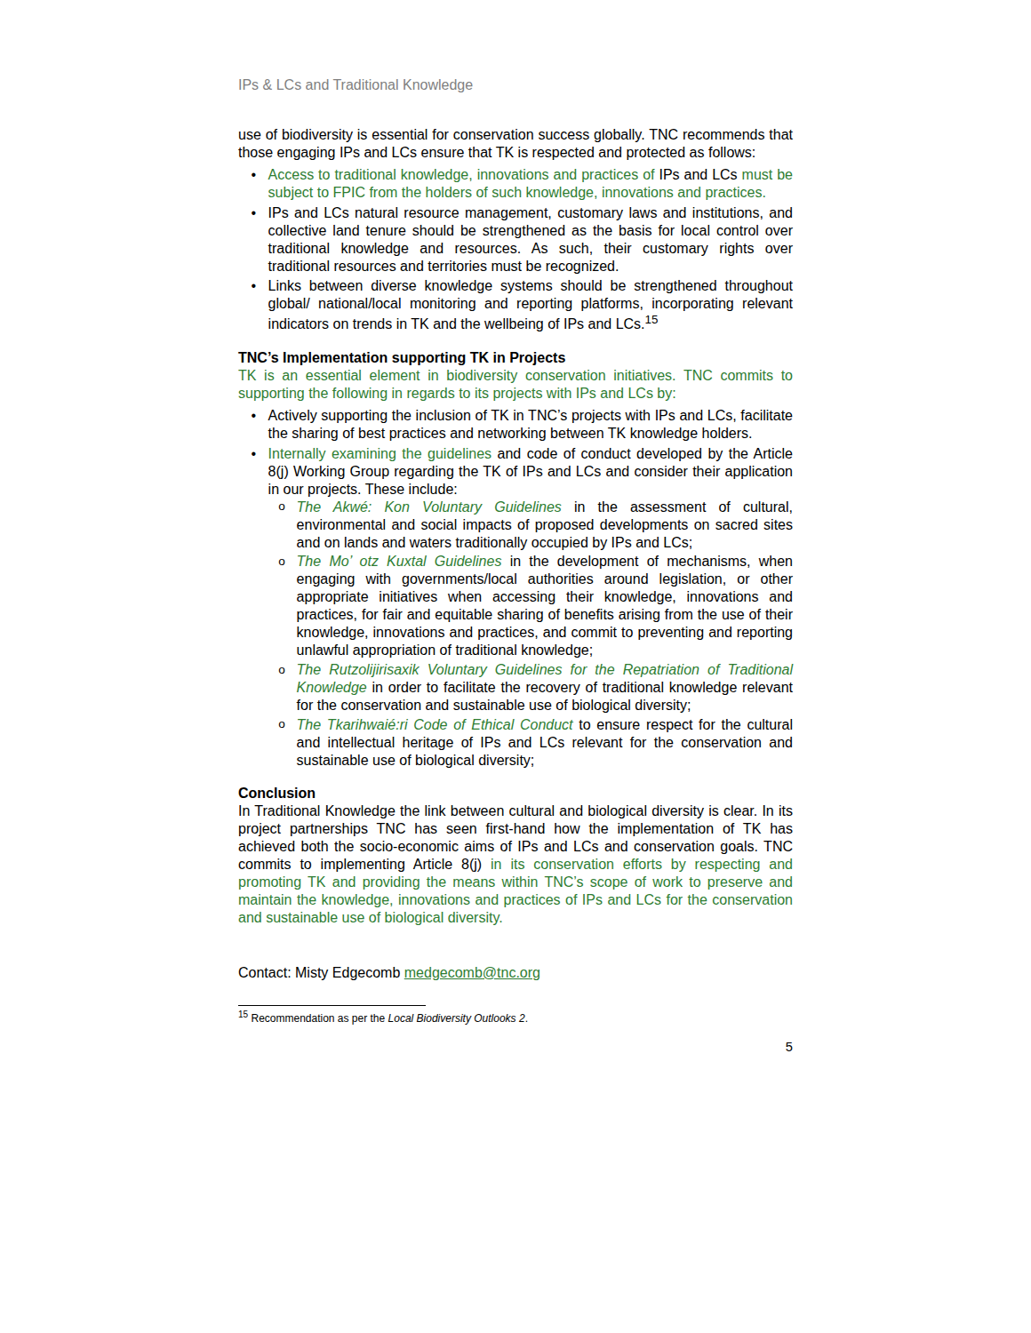IPs & LCs and Traditional Knowledge
use of biodiversity is essential for conservation success globally. TNC recommends that those engaging IPs and LCs ensure that TK is respected and protected as follows:
Access to traditional knowledge, innovations and practices of IPs and LCs must be subject to FPIC from the holders of such knowledge, innovations and practices.
IPs and LCs natural resource management, customary laws and institutions, and collective land tenure should be strengthened as the basis for local control over traditional knowledge and resources. As such, their customary rights over traditional resources and territories must be recognized.
Links between diverse knowledge systems should be strengthened throughout global/ national/local monitoring and reporting platforms, incorporating relevant indicators on trends in TK and the wellbeing of IPs and LCs.15
TNC’s Implementation supporting TK in Projects
TK is an essential element in biodiversity conservation initiatives. TNC commits to supporting the following in regards to its projects with IPs and LCs by:
Actively supporting the inclusion of TK in TNC’s projects with IPs and LCs, facilitate the sharing of best practices and networking between TK knowledge holders.
Internally examining the guidelines and code of conduct developed by the Article 8(j) Working Group regarding the TK of IPs and LCs and consider their application in our projects. These include:
The Akwé: Kon Voluntary Guidelines in the assessment of cultural, environmental and social impacts of proposed developments on sacred sites and on lands and waters traditionally occupied by IPs and LCs;
The Mo’ otz Kuxtal Guidelines in the development of mechanisms, when engaging with governments/local authorities around legislation, or other appropriate initiatives when accessing their knowledge, innovations and practices, for fair and equitable sharing of benefits arising from the use of their knowledge, innovations and practices, and commit to preventing and reporting unlawful appropriation of traditional knowledge;
The Rutzolijirisaxik Voluntary Guidelines for the Repatriation of Traditional Knowledge in order to facilitate the recovery of traditional knowledge relevant for the conservation and sustainable use of biological diversity;
The Tkarihwaié:ri Code of Ethical Conduct to ensure respect for the cultural and intellectual heritage of IPs and LCs relevant for the conservation and sustainable use of biological diversity;
Conclusion
In Traditional Knowledge the link between cultural and biological diversity is clear. In its project partnerships TNC has seen first-hand how the implementation of TK has achieved both the socio-economic aims of IPs and LCs and conservation goals. TNC commits to implementing Article 8(j) in its conservation efforts by respecting and promoting TK and providing the means within TNC’s scope of work to preserve and maintain the knowledge, innovations and practices of IPs and LCs for the conservation and sustainable use of biological diversity.
Contact: Misty Edgecomb medgecomb@tnc.org
15 Recommendation as per the Local Biodiversity Outlooks 2.
5